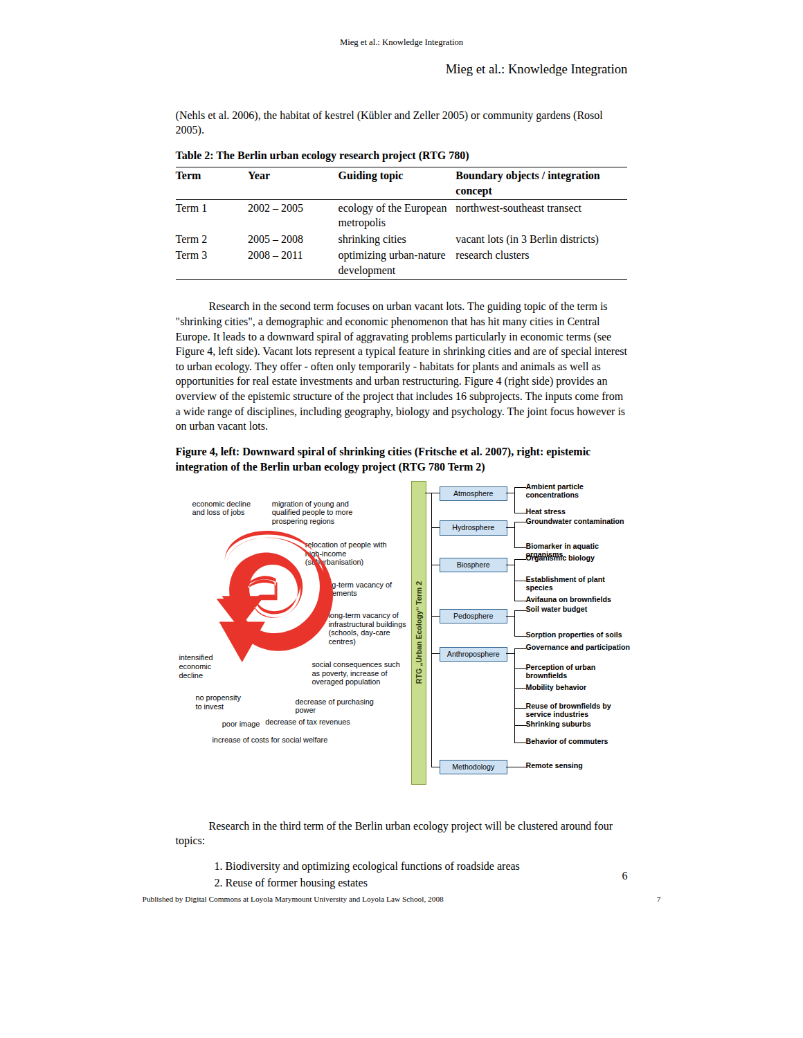Mieg et al.: Knowledge Integration
Mieg et al.: Knowledge Integration
(Nehls et al. 2006), the habitat of kestrel (Kübler and Zeller 2005) or community gardens (Rosol 2005).
Table 2: The Berlin urban ecology research project (RTG 780)
| Term | Year | Guiding topic | Boundary objects / integration concept |
| --- | --- | --- | --- |
| Term 1 | 2002 – 2005 | ecology of the European metropolis | northwest-southeast transect |
| Term 2 | 2005 – 2008 | shrinking cities | vacant lots (in 3 Berlin districts) |
| Term 3 | 2008 – 2011 | optimizing urban-nature development | research clusters |
Research in the second term focuses on urban vacant lots. The guiding topic of the term is "shrinking cities", a demographic and economic phenomenon that has hit many cities in Central Europe. It leads to a downward spiral of aggravating problems particularly in economic terms (see Figure 4, left side). Vacant lots represent a typical feature in shrinking cities and are of special interest to urban ecology. They offer - often only temporarily - habitats for plants and animals as well as opportunities for real estate investments and urban restructuring. Figure 4 (right side) provides an overview of the epistemic structure of the project that includes 16 subprojects. The inputs come from a wide range of disciplines, including geography, biology and psychology. The joint focus however is on urban vacant lots.
Figure 4, left: Downward spiral of shrinking cities (Fritsche et al. 2007), right: epistemic integration of the Berlin urban ecology project (RTG 780 Term 2)
economic decline and loss of jobs
migration of young and qualified people to more prospering regions
relocation of people with high-income (suburbanisation)
long-term vacancy of tenements
long-term vacancy of infrastructural buildings (schools, day-care centres)
social consequences such as poverty, increase of overaged population
decrease of purchasing power
decrease of tax revenues
increase of costs for social welfare
intensified economic decline
no propensity to invest
poor image
RTG „Urban Ecology“ Term 2
Atmosphere
Hydrosphere
Biosphere
Pedosphere
Anthroposphere
Methodology
Ambient particle concentrations
Heat stress
Groundwater contamination
Biomarker in aquatic organisms
Organismic biology
Establishment of plant species
Avifauna on brownfields
Soil water budget
Sorption properties of soils
Governance and participation
Perception of urban brownfields
Mobility behavior
Reuse of brownfields by service industries
Shrinking suburbs
Behavior of commuters
Remote sensing
Research in the third term of the Berlin urban ecology project will be clustered around four topics:
Biodiversity and optimizing ecological functions of roadside areas
Reuse of former housing estates
6
Published by Digital Commons at Loyola Marymount University and Loyola Law School, 2008
7